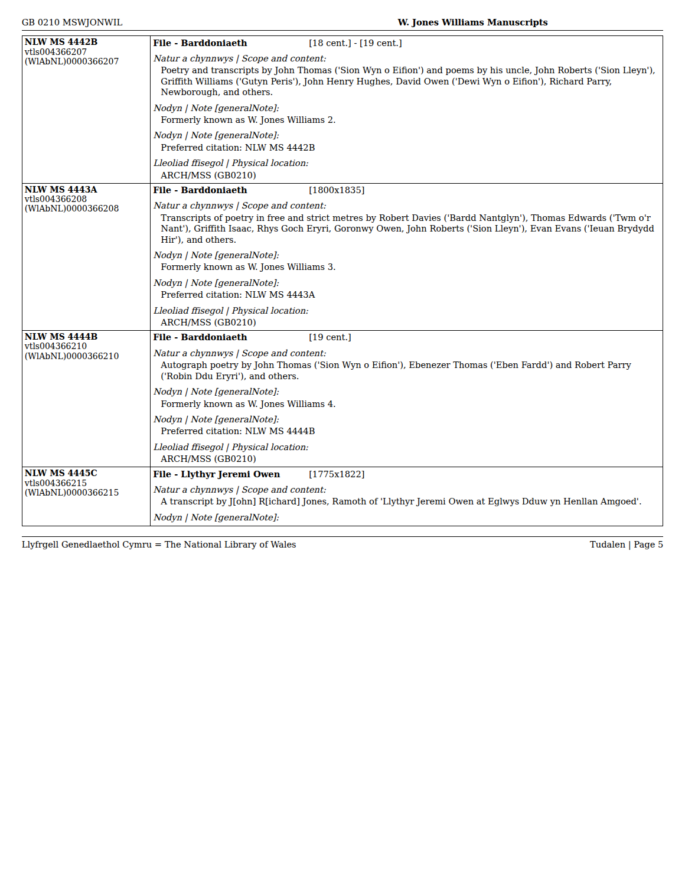GB 0210 MSWJONWIL
W. Jones Williams Manuscripts
| NLW MS 4442B vtls004366207 (WlAbNL)0000366207 | File - Barddoniaeth [18 cent.] - [19 cent.] Natur a chynnwys / Scope and content: Poetry and transcripts by John Thomas ('Sion Wyn o Eifion') and poems by his uncle, John Roberts ('Sion Lleyn'), Griffith Williams ('Gutyn Peris'), John Henry Hughes, David Owen ('Dewi Wyn o Eifion'), Richard Parry, Newborough, and others. Nodyn / Note [generalNote]: Formerly known as W. Jones Williams 2. Nodyn / Note [generalNote]: Preferred citation: NLW MS 4442B Lleoliad ffisegol / Physical location: ARCH/MSS (GB0210) |
| NLW MS 4443A vtls004366208 (WlAbNL)0000366208 | File - Barddoniaeth [1800x1835] Natur a chynnwys / Scope and content: Transcripts of poetry in free and strict metres by Robert Davies ('Bardd Nantglyn'), Thomas Edwards ('Twm o'r Nant'), Griffith Isaac, Rhys Goch Eryri, Goronwy Owen, John Roberts ('Sion Lleyn'), Evan Evans ('Ieuan Brydydd Hir'), and others. Nodyn / Note [generalNote]: Formerly known as W. Jones Williams 3. Nodyn / Note [generalNote]: Preferred citation: NLW MS 4443A Lleoliad ffisegol / Physical location: ARCH/MSS (GB0210) |
| NLW MS 4444B vtls004366210 (WlAbNL)0000366210 | File - Barddoniaeth [19 cent.] Natur a chynnwys / Scope and content: Autograph poetry by John Thomas ('Sion Wyn o Eifion'), Ebenezer Thomas ('Eben Fardd') and Robert Parry ('Robin Ddu Eryri'), and others. Nodyn / Note [generalNote]: Formerly known as W. Jones Williams 4. Nodyn / Note [generalNote]: Preferred citation: NLW MS 4444B Lleoliad ffisegol / Physical location: ARCH/MSS (GB0210) |
| NLW MS 4445C vtls004366215 (WlAbNL)0000366215 | File - Llythyr Jeremi Owen [1775x1822] Natur a chynnwys / Scope and content: A transcript by J[ohn] R[ichard] Jones, Ramoth of 'Llythyr Jeremi Owen at Eglwys Dduw yn Henllan Amgoed'. Nodyn / Note [generalNote]: |
Llyfrgell Genedlaethol Cymru = The National Library of Wales
Tudalen | Page 5